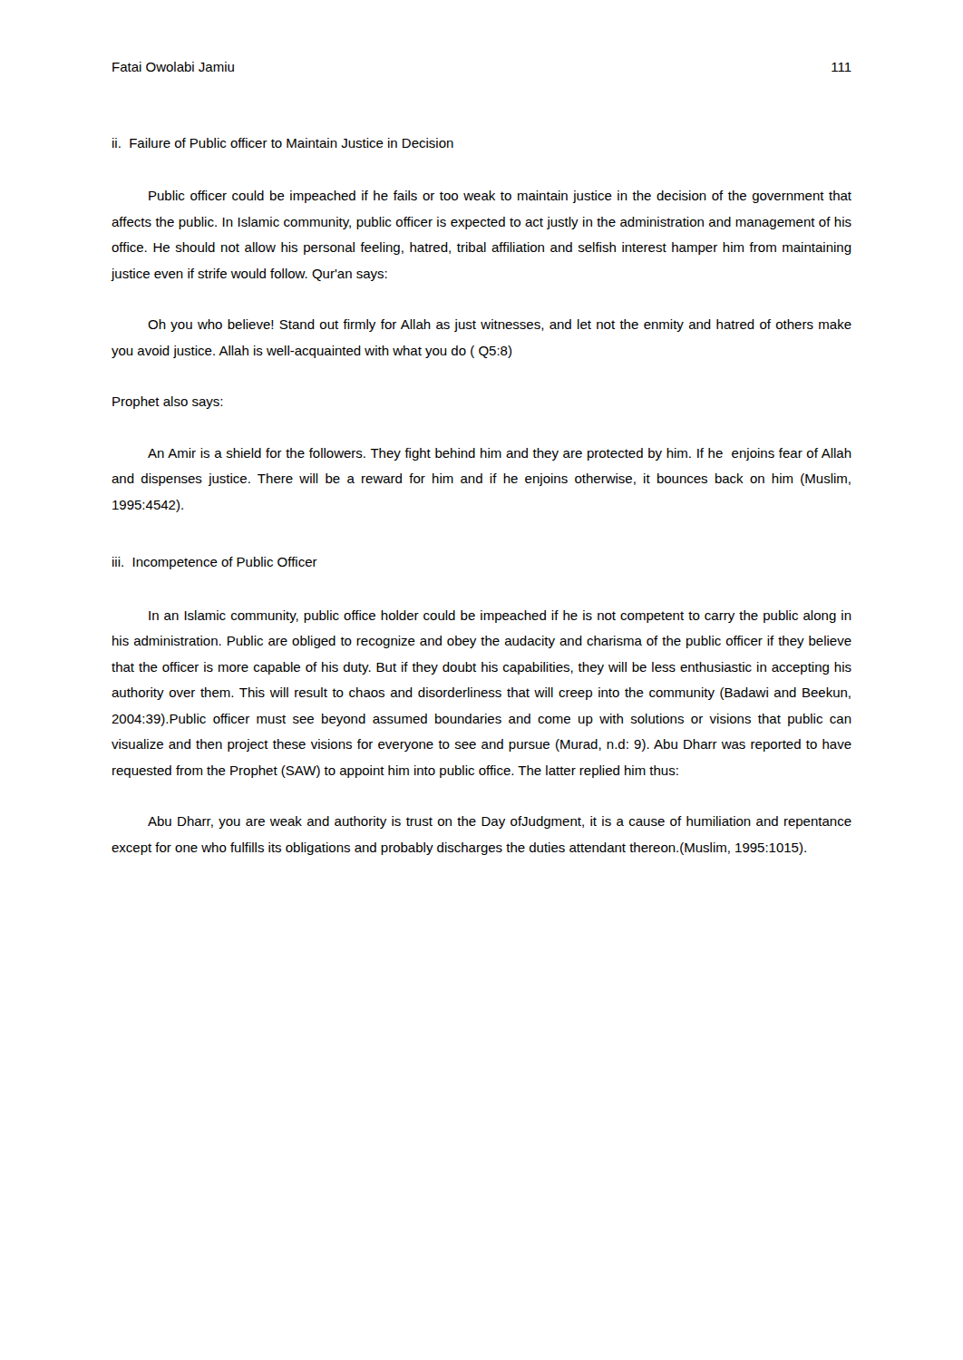Fatai Owolabi Jamiu 111
ii. Failure of Public officer to Maintain Justice in Decision
Public officer could be impeached if he fails or too weak to maintain justice in the decision of the government that affects the public. In Islamic community, public officer is expected to act justly in the administration and management of his office. He should not allow his personal feeling, hatred, tribal affiliation and selfish interest hamper him from maintaining justice even if strife would follow. Qur'an says:
Oh you who believe! Stand out firmly for Allah as just witnesses, and let not the enmity and hatred of others make you avoid justice. Allah is well-acquainted with what you do ( Q5:8)
Prophet also says:
An Amir is a shield for the followers. They fight behind him and they are protected by him. If he enjoins fear of Allah and dispenses justice. There will be a reward for him and if he enjoins otherwise, it bounces back on him (Muslim, 1995:4542).
iii. Incompetence of Public Officer
In an Islamic community, public office holder could be impeached if he is not competent to carry the public along in his administration. Public are obliged to recognize and obey the audacity and charisma of the public officer if they believe that the officer is more capable of his duty. But if they doubt his capabilities, they will be less enthusiastic in accepting his authority over them. This will result to chaos and disorderliness that will creep into the community (Badawi and Beekun, 2004:39).Public officer must see beyond assumed boundaries and come up with solutions or visions that public can visualize and then project these visions for everyone to see and pursue (Murad, n.d: 9). Abu Dharr was reported to have requested from the Prophet (SAW) to appoint him into public office. The latter replied him thus:
Abu Dharr, you are weak and authority is trust on the Day ofJudgment, it is a cause of humiliation and repentance except for one who fulfills its obligations and probably discharges the duties attendant thereon.(Muslim, 1995:1015).